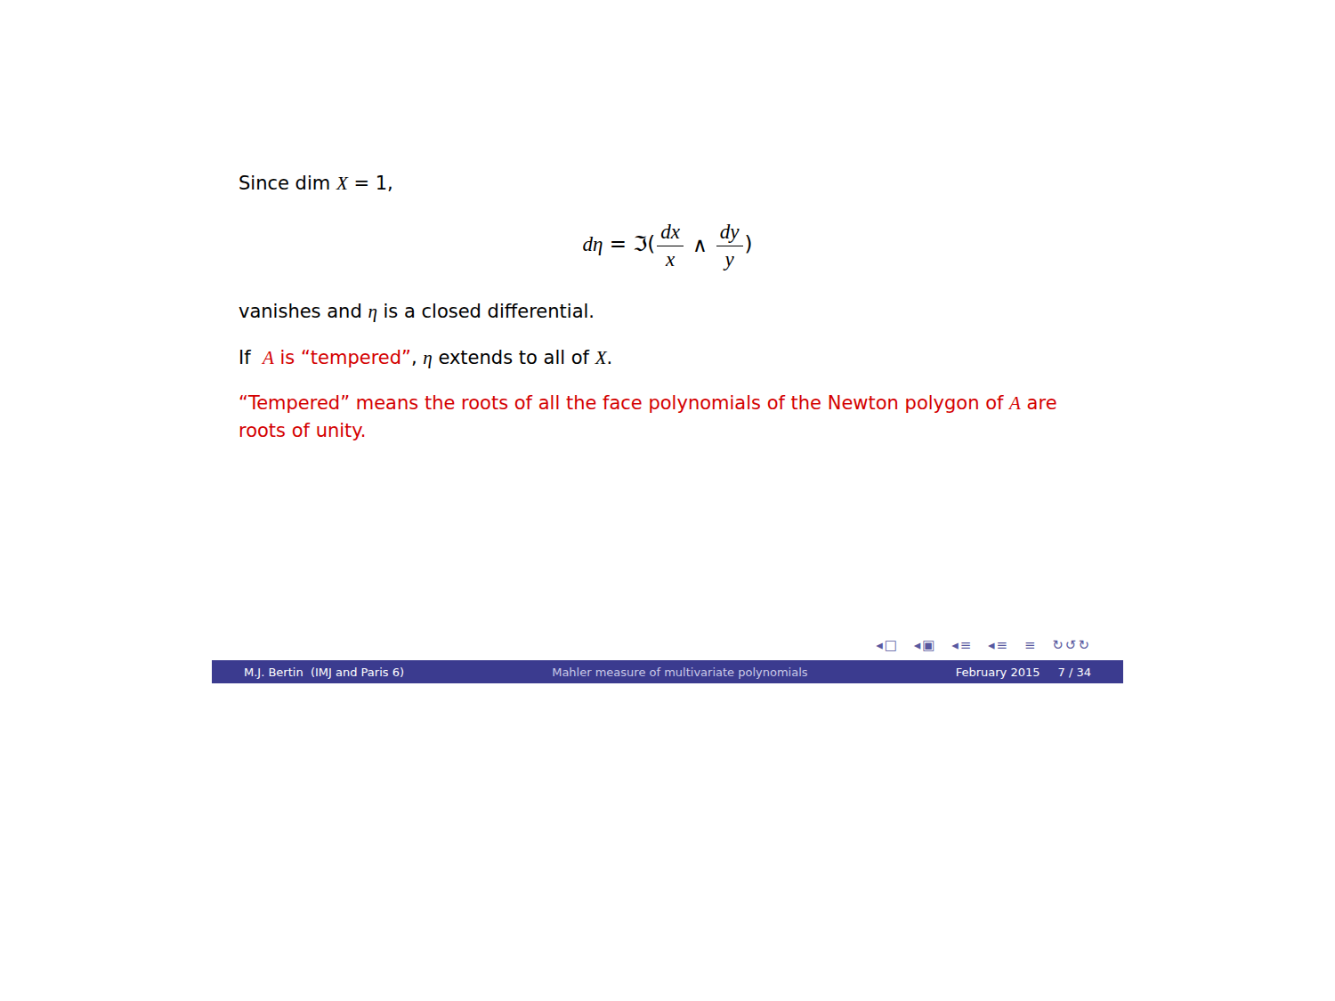Since dim X = 1,
dη = ℑ(dx x∧dy y)
vanishes and η is a closed differential.
If A is “tempered”, η extends to all of X.
“Tempered” means the roots of all the face polynomials of the Newton polygon of A are roots of unity.
◂□ ◂▣ ◂≡ ◂≡ ≡ ↻↺↻
M.J. Bertin (IMJ and Paris 6)
Mahler measure of multivariate polynomials
February 2015
7 / 34